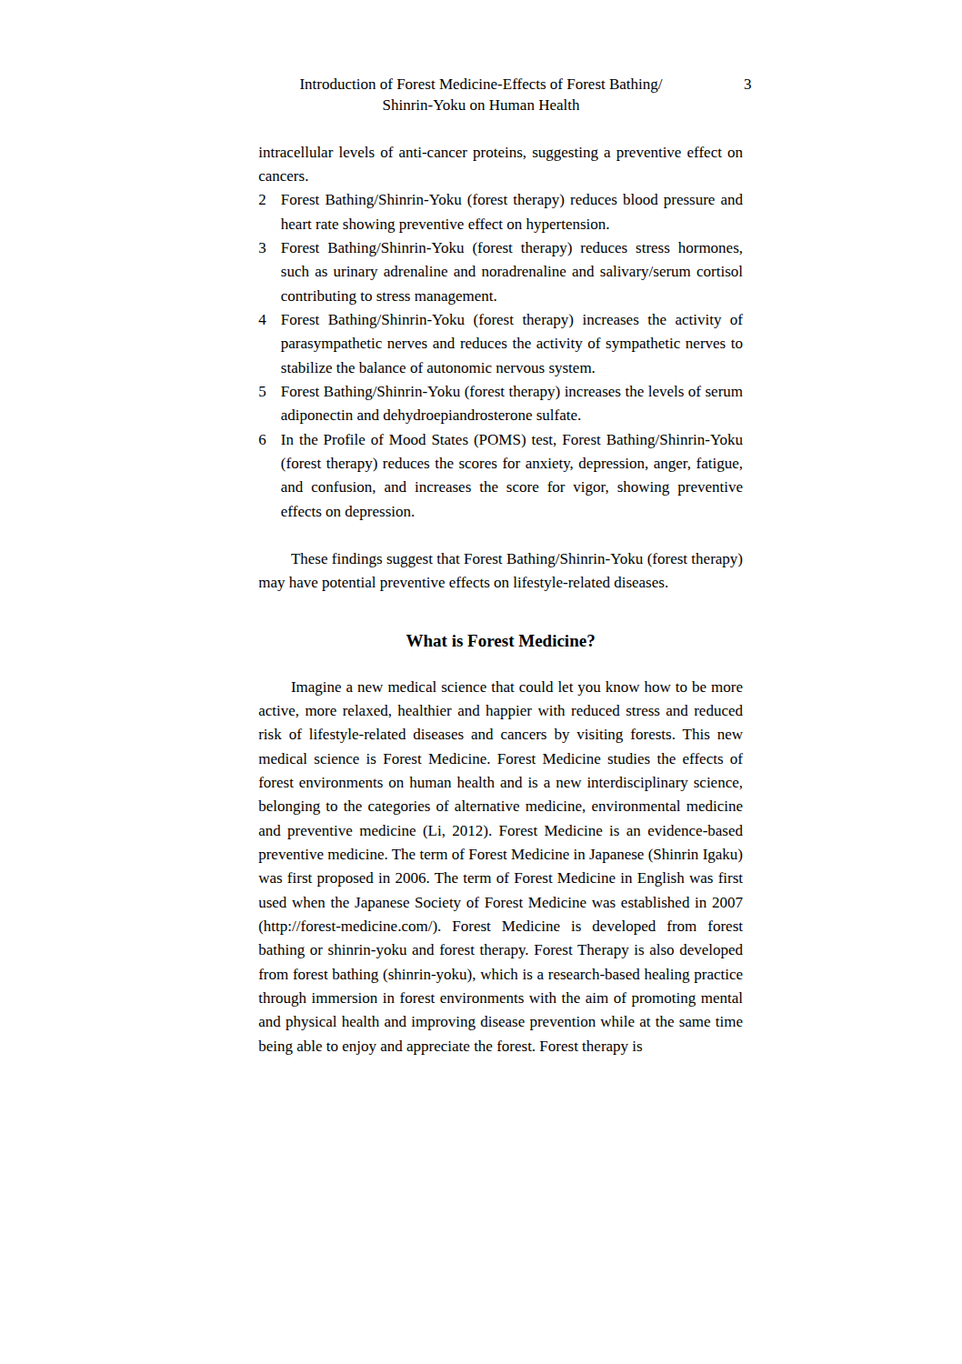3 Introduction of Forest Medicine-Effects of Forest Bathing/ Shinrin-Yoku on Human Health
intracellular levels of anti-cancer proteins, suggesting a preventive effect on cancers.
2 Forest Bathing/Shinrin-Yoku (forest therapy) reduces blood pressure and heart rate showing preventive effect on hypertension.
3 Forest Bathing/Shinrin-Yoku (forest therapy) reduces stress hormones, such as urinary adrenaline and noradrenaline and salivary/serum cortisol contributing to stress management.
4 Forest Bathing/Shinrin-Yoku (forest therapy) increases the activity of parasympathetic nerves and reduces the activity of sympathetic nerves to stabilize the balance of autonomic nervous system.
5 Forest Bathing/Shinrin-Yoku (forest therapy) increases the levels of serum adiponectin and dehydroepiandrosterone sulfate.
6 In the Profile of Mood States (POMS) test, Forest Bathing/Shinrin-Yoku (forest therapy) reduces the scores for anxiety, depression, anger, fatigue, and confusion, and increases the score for vigor, showing preventive effects on depression.
These findings suggest that Forest Bathing/Shinrin-Yoku (forest therapy) may have potential preventive effects on lifestyle-related diseases.
What is Forest Medicine?
Imagine a new medical science that could let you know how to be more active, more relaxed, healthier and happier with reduced stress and reduced risk of lifestyle-related diseases and cancers by visiting forests. This new medical science is Forest Medicine. Forest Medicine studies the effects of forest environments on human health and is a new interdisciplinary science, belonging to the categories of alternative medicine, environmental medicine and preventive medicine (Li, 2012). Forest Medicine is an evidence-based preventive medicine. The term of Forest Medicine in Japanese (Shinrin Igaku) was first proposed in 2006. The term of Forest Medicine in English was first used when the Japanese Society of Forest Medicine was established in 2007 (http://forest-medicine.com/). Forest Medicine is developed from forest bathing or shinrin-yoku and forest therapy. Forest Therapy is also developed from forest bathing (shinrin-yoku), which is a research-based healing practice through immersion in forest environments with the aim of promoting mental and physical health and improving disease prevention while at the same time being able to enjoy and appreciate the forest. Forest therapy is